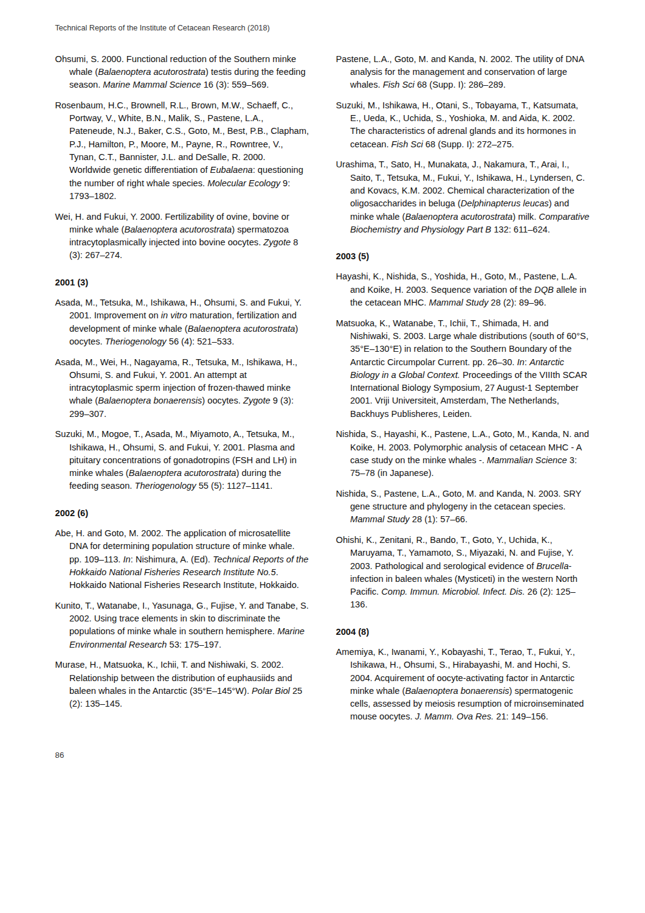Technical Reports of the Institute of Cetacean Research (2018)
Ohsumi, S. 2000. Functional reduction of the Southern minke whale (Balaenoptera acutorostrata) testis during the feeding season. Marine Mammal Science 16 (3): 559–569.
Rosenbaum, H.C., Brownell, R.L., Brown, M.W., Schaeff, C., Portway, V., White, B.N., Malik, S., Pastene, L.A., Pateneude, N.J., Baker, C.S., Goto, M., Best, P.B., Clapham, P.J., Hamilton, P., Moore, M., Payne, R., Rowntree, V., Tynan, C.T., Bannister, J.L. and DeSalle, R. 2000. Worldwide genetic differentiation of Eubalaena: questioning the number of right whale species. Molecular Ecology 9: 1793–1802.
Wei, H. and Fukui, Y. 2000. Fertilizability of ovine, bovine or minke whale (Balaenoptera acutorostrata) spermatozoa intracytoplasmically injected into bovine oocytes. Zygote 8 (3): 267–274.
2001 (3)
Asada, M., Tetsuka, M., Ishikawa, H., Ohsumi, S. and Fukui, Y. 2001. Improvement on in vitro maturation, fertilization and development of minke whale (Balaenoptera acutorostrata) oocytes. Theriogenology 56 (4): 521–533.
Asada, M., Wei, H., Nagayama, R., Tetsuka, M., Ishikawa, H., Ohsumi, S. and Fukui, Y. 2001. An attempt at intracytoplasmic sperm injection of frozen-thawed minke whale (Balaenoptera bonaerensis) oocytes. Zygote 9 (3): 299–307.
Suzuki, M., Mogoe, T., Asada, M., Miyamoto, A., Tetsuka, M., Ishikawa, H., Ohsumi, S. and Fukui, Y. 2001. Plasma and pituitary concentrations of gonadotropins (FSH and LH) in minke whales (Balaenoptera acutorostrata) during the feeding season. Theriogenology 55 (5): 1127–1141.
2002 (6)
Abe, H. and Goto, M. 2002. The application of microsatellite DNA for determining population structure of minke whale. pp. 109–113. In: Nishimura, A. (Ed). Technical Reports of the Hokkaido National Fisheries Research Institute No.5. Hokkaido National Fisheries Research Institute, Hokkaido.
Kunito, T., Watanabe, I., Yasunaga, G., Fujise, Y. and Tanabe, S. 2002. Using trace elements in skin to discriminate the populations of minke whale in southern hemisphere. Marine Environmental Research 53: 175–197.
Murase, H., Matsuoka, K., Ichii, T. and Nishiwaki, S. 2002. Relationship between the distribution of euphausiids and baleen whales in the Antarctic (35°E–145°W). Polar Biol 25 (2): 135–145.
Pastene, L.A., Goto, M. and Kanda, N. 2002. The utility of DNA analysis for the management and conservation of large whales. Fish Sci 68 (Supp. I): 286–289.
Suzuki, M., Ishikawa, H., Otani, S., Tobayama, T., Katsumata, E., Ueda, K., Uchida, S., Yoshioka, M. and Aida, K. 2002. The characteristics of adrenal glands and its hormones in cetacean. Fish Sci 68 (Supp. I): 272–275.
Urashima, T., Sato, H., Munakata, J., Nakamura, T., Arai, I., Saito, T., Tetsuka, M., Fukui, Y., Ishikawa, H., Lyndersen, C. and Kovacs, K.M. 2002. Chemical characterization of the oligosaccharides in beluga (Delphinapterus leucas) and minke whale (Balaenoptera acutorostrata) milk. Comparative Biochemistry and Physiology Part B 132: 611–624.
2003 (5)
Hayashi, K., Nishida, S., Yoshida, H., Goto, M., Pastene, L.A. and Koike, H. 2003. Sequence variation of the DQB allele in the cetacean MHC. Mammal Study 28 (2): 89–96.
Matsuoka, K., Watanabe, T., Ichii, T., Shimada, H. and Nishiwaki, S. 2003. Large whale distributions (south of 60°S, 35°E–130°E) in relation to the Southern Boundary of the Antarctic Circumpolar Current. pp. 26–30. In: Antarctic Biology in a Global Context. Proceedings of the VIIIth SCAR International Biology Symposium, 27 August-1 September 2001. Vriji Universiteit, Amsterdam, The Netherlands, Backhuys Publisheres, Leiden.
Nishida, S., Hayashi, K., Pastene, L.A., Goto, M., Kanda, N. and Koike, H. 2003. Polymorphic analysis of cetacean MHC - A case study on the minke whales -. Mammalian Science 3: 75–78 (in Japanese).
Nishida, S., Pastene, L.A., Goto, M. and Kanda, N. 2003. SRY gene structure and phylogeny in the cetacean species. Mammal Study 28 (1): 57–66.
Ohishi, K., Zenitani, R., Bando, T., Goto, Y., Uchida, K., Maruyama, T., Yamamoto, S., Miyazaki, N. and Fujise, Y. 2003. Pathological and serological evidence of Brucella-infection in baleen whales (Mysticeti) in the western North Pacific. Comp. Immun. Microbiol. Infect. Dis. 26 (2): 125–136.
2004 (8)
Amemiya, K., Iwanami, Y., Kobayashi, T., Terao, T., Fukui, Y., Ishikawa, H., Ohsumi, S., Hirabayashi, M. and Hochi, S. 2004. Acquirement of oocyte-activating factor in Antarctic minke whale (Balaenoptera bonaerensis) spermatogenic cells, assessed by meiosis resumption of microinseminated mouse oocytes. J. Mamm. Ova Res. 21: 149–156.
86